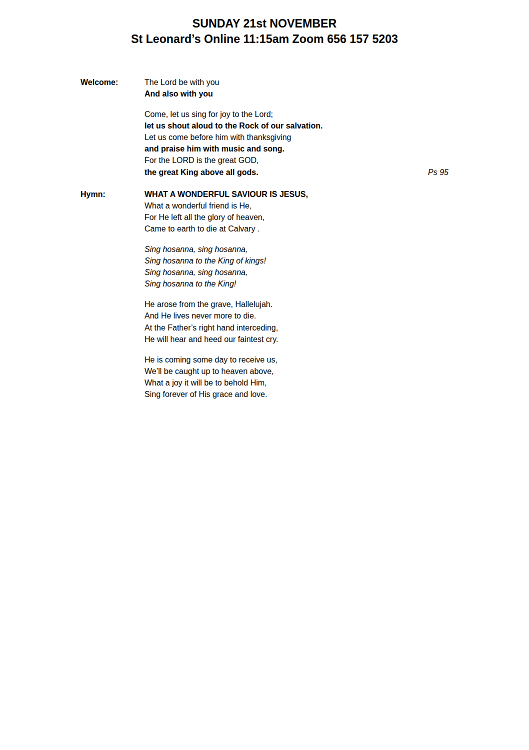SUNDAY 21st NOVEMBER
St Leonard’s Online 11:15am Zoom 656 157 5203
Welcome:
The Lord be with you
And also with you
Come, let us sing for joy to the Lord;
let us shout aloud to the Rock of our salvation.
Let us come before him with thanksgiving
and praise him with music and song.
For the LORD is the great GOD,
the great King above all gods. Ps 95
Hymn:
WHAT A WONDERFUL SAVIOUR IS JESUS,
What a wonderful friend is He,
For He left all the glory of heaven,
Came to earth to die at Calvary .
Sing hosanna, sing hosanna,
Sing hosanna to the King of kings!
Sing hosanna, sing hosanna,
Sing hosanna to the King!
He arose from the grave, Hallelujah.
And He lives never more to die.
At the Father’s right hand interceding,
He will hear and heed our faintest cry.
He is coming some day to receive us,
We’ll be caught up to heaven above,
What a joy it will be to behold Him,
Sing forever of His grace and love.